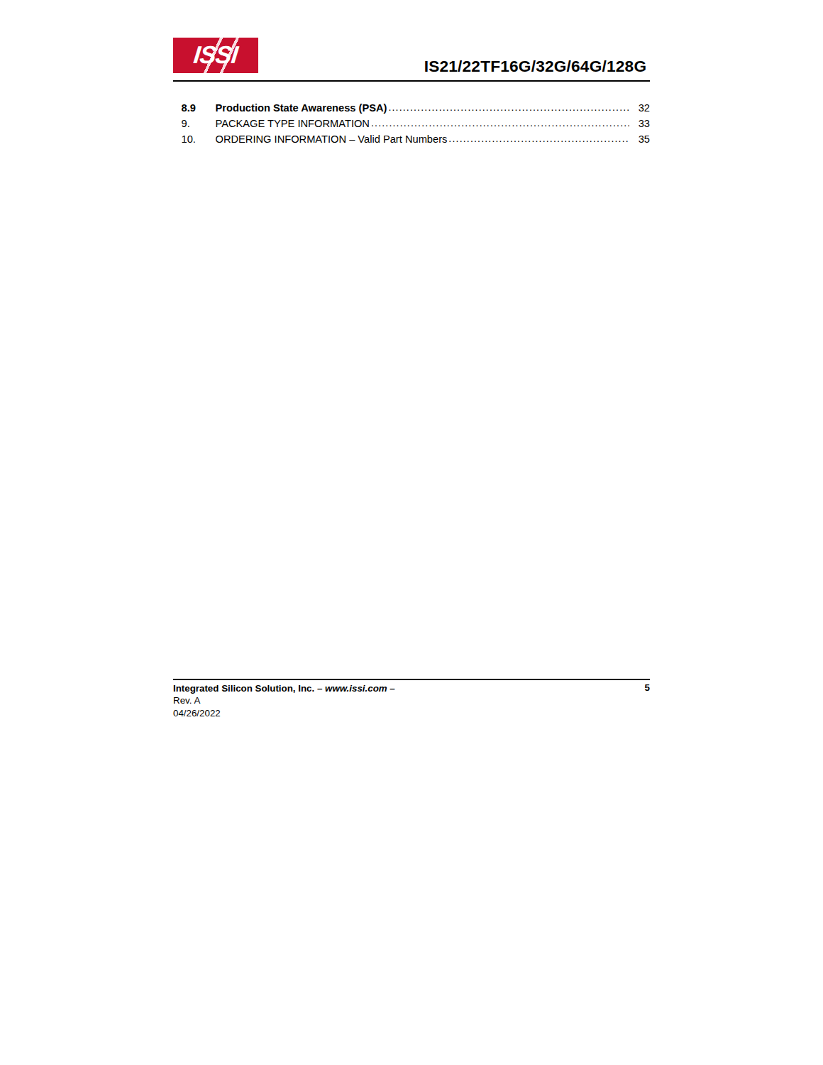ISSI
IS21/22TF16G/32G/64G/128G
8.9
Production State Awareness (PSA)
..................................................................................................
32
9.
PACKAGE TYPE INFORMATION
.........................................................................................................
33
10.
ORDERING INFORMATION – Valid Part Numbers
...............................................................................
35
Integrated Silicon Solution, Inc. – www.issi.com –
Rev. A
04/26/2022
5